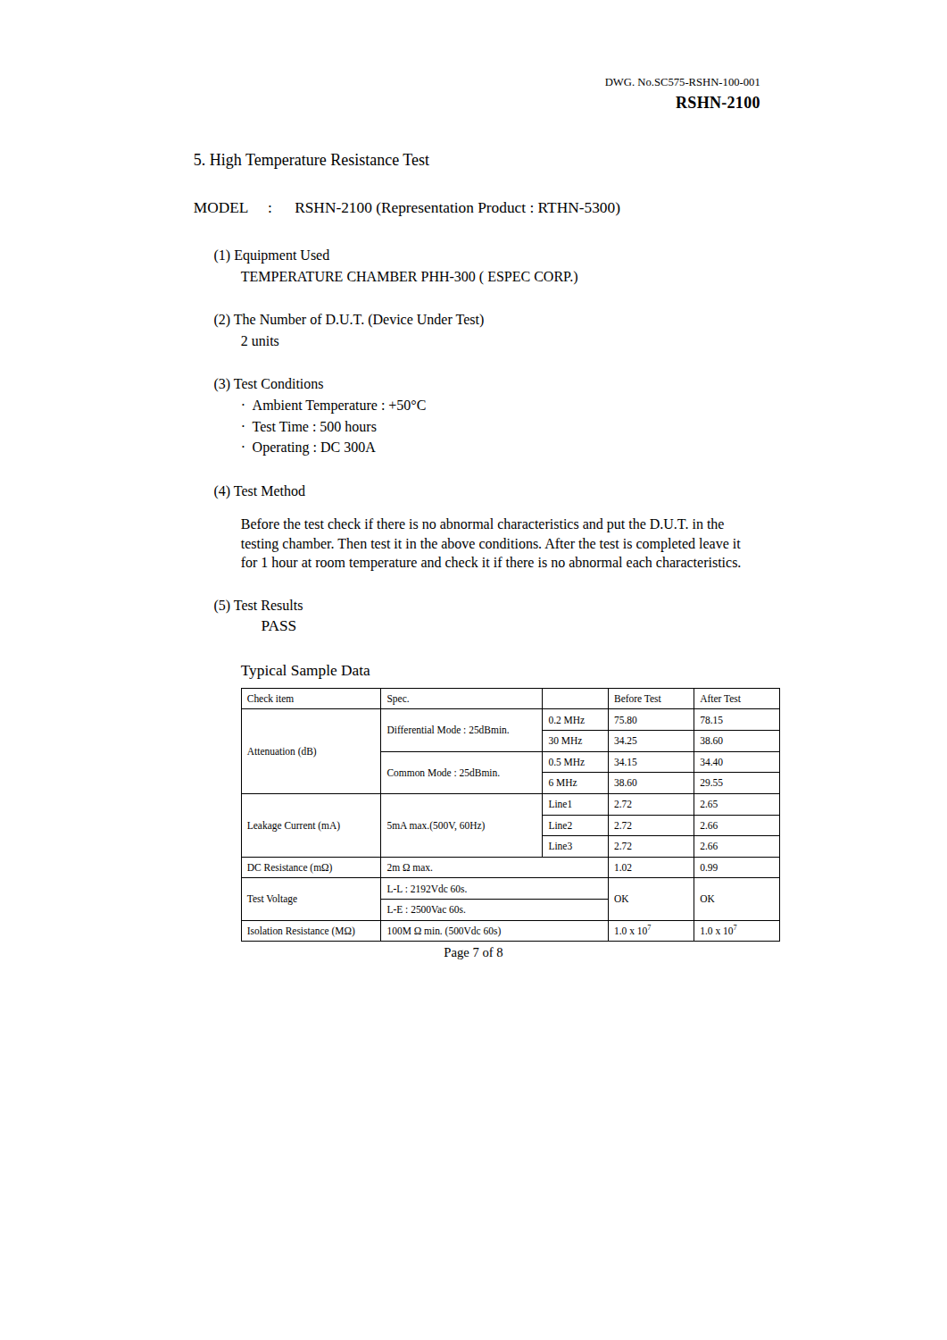DWG. No.SC575-RSHN-100-001
RSHN-2100
5. High Temperature Resistance Test
MODEL: RSHN-2100 (Representation Product : RTHN-5300)
(1) Equipment Used
TEMPERATURE CHAMBER PHH-300 ( ESPEC CORP.)
(2) The Number of D.U.T. (Device Under Test)
2 units
(3) Test Conditions
Ambient Temperature : +50°C
Test Time : 500 hours
Operating : DC 300A
(4) Test Method
Before the test check if there is no abnormal characteristics and put the D.U.T. in the testing chamber. Then test it in the above conditions. After the test is completed leave it for 1 hour at room temperature and check it if there is no abnormal each characteristics.
(5) Test Results
PASS
Typical Sample Data
| Check item | Spec. | | Before Test | After Test |
| --- | --- | --- | --- | --- |
| Attenuation (dB) | Differential Mode : 25dBmin. | 0.2 MHz | 75.80 | 78.15 |
| 30 MHz | 34.25 | 38.60 |
| Common Mode : 25dBmin. | 0.5 MHz | 34.15 | 34.40 |
| 6 MHz | 38.60 | 29.55 |
| Leakage Current (mA) | 5mA max.(500V, 60Hz) | Line1 | 2.72 | 2.65 |
| Line2 | 2.72 | 2.66 |
| Line3 | 2.72 | 2.66 |
| DC Resistance (mΩ) | 2m Ω max. | 1.02 | 0.99 |
| Test Voltage | L-L : 2192Vdc 60s. | OK | OK |
| L-E : 2500Vac 60s. |
| Isolation Resistance (MΩ) | 100M Ω min. (500Vdc 60s) | 1.0 x 10 7 | 1.0 x 10 7 |
Page 7 of 8